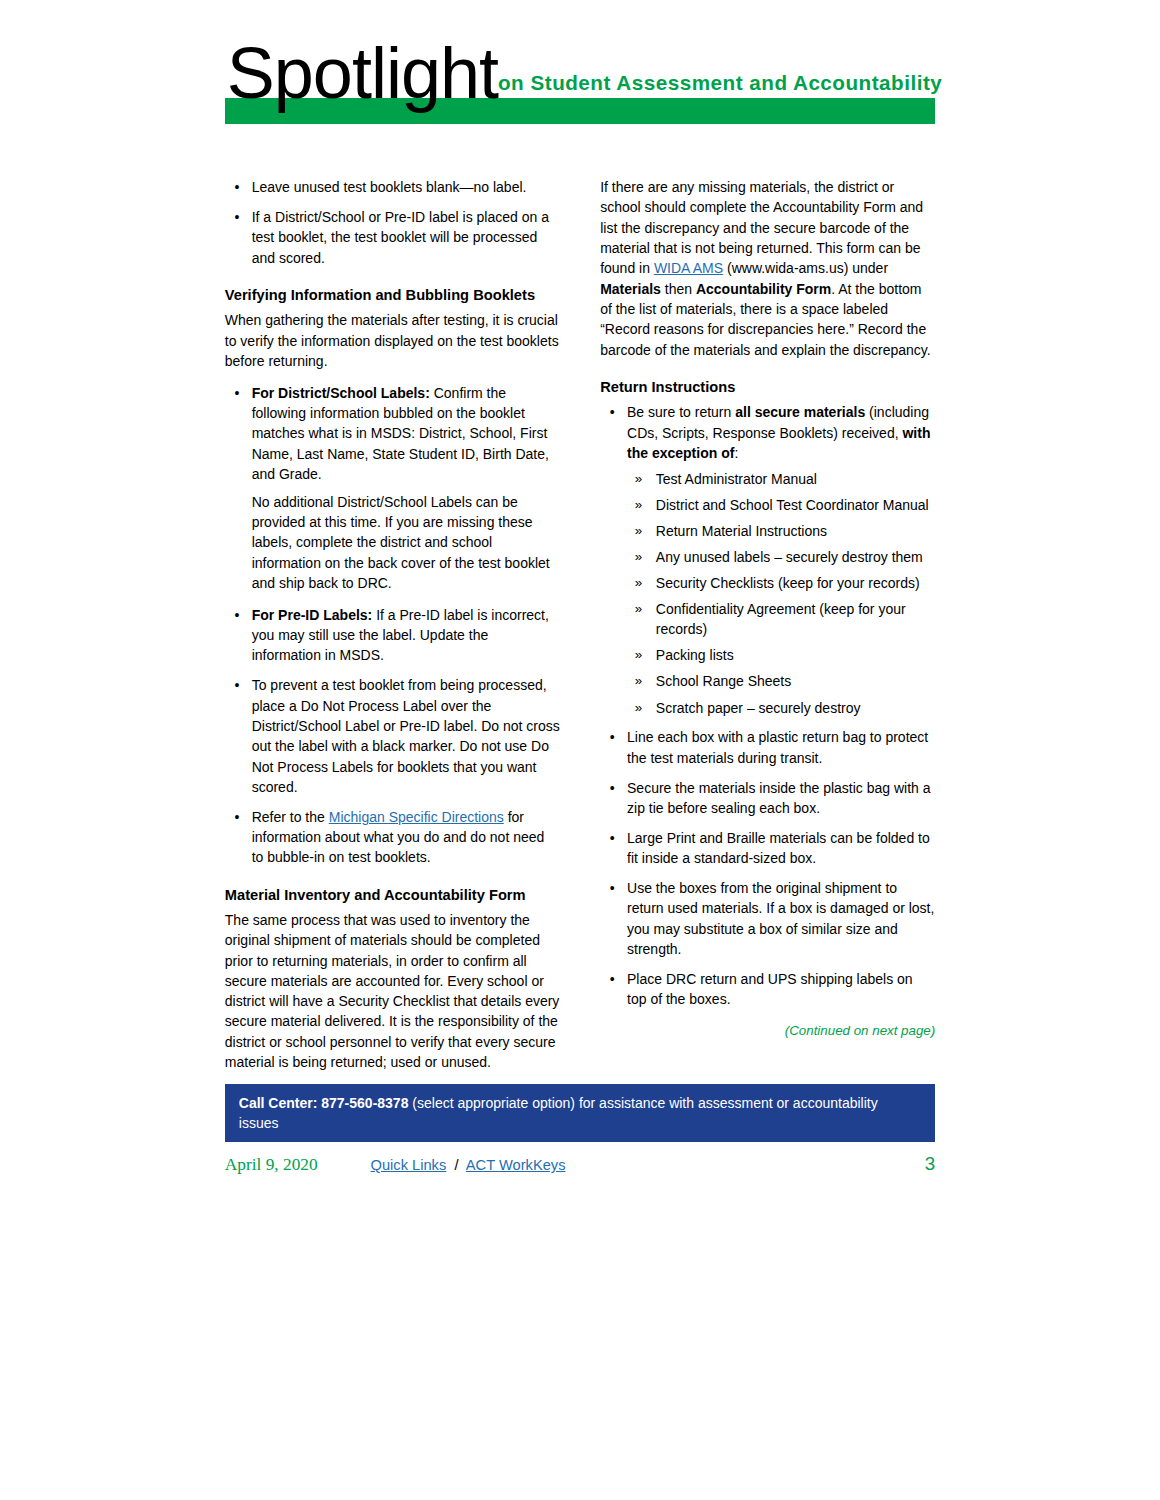Spotlight
on Student Assessment and Accountability
Leave unused test booklets blank—no label.
If a District/School or Pre-ID label is placed on a test booklet, the test booklet will be processed and scored.
Verifying Information and Bubbling Booklets
When gathering the materials after testing, it is crucial to verify the information displayed on the test booklets before returning.
For District/School Labels: Confirm the following information bubbled on the booklet matches what is in MSDS: District, School, First Name, Last Name, State Student ID, Birth Date, and Grade.
No additional District/School Labels can be provided at this time. If you are missing these labels, complete the district and school information on the back cover of the test booklet and ship back to DRC.
For Pre-ID Labels: If a Pre-ID label is incorrect, you may still use the label. Update the information in MSDS.
To prevent a test booklet from being processed, place a Do Not Process Label over the District/School Label or Pre-ID label. Do not cross out the label with a black marker. Do not use Do Not Process Labels for booklets that you want scored.
Refer to the Michigan Specific Directions for information about what you do and do not need to bubble-in on test booklets.
Material Inventory and Accountability Form
The same process that was used to inventory the original shipment of materials should be completed prior to returning materials, in order to confirm all secure materials are accounted for. Every school or district will have a Security Checklist that details every secure material delivered. It is the responsibility of the district or school personnel to verify that every secure material is being returned; used or unused.
If there are any missing materials, the district or school should complete the Accountability Form and list the discrepancy and the secure barcode of the material that is not being returned. This form can be found in WIDA AMS (www.wida-ams.us) under Materials then Accountability Form. At the bottom of the list of materials, there is a space labeled “Record reasons for discrepancies here.” Record the barcode of the materials and explain the discrepancy.
Return Instructions
Be sure to return all secure materials (including CDs, Scripts, Response Booklets) received, with the exception of:
Test Administrator Manual
District and School Test Coordinator Manual
Return Material Instructions
Any unused labels – securely destroy them
Security Checklists (keep for your records)
Confidentiality Agreement (keep for your records)
Packing lists
School Range Sheets
Scratch paper – securely destroy
Line each box with a plastic return bag to protect the test materials during transit.
Secure the materials inside the plastic bag with a zip tie before sealing each box.
Large Print and Braille materials can be folded to fit inside a standard-sized box.
Use the boxes from the original shipment to return used materials. If a box is damaged or lost, you may substitute a box of similar size and strength.
Place DRC return and UPS shipping labels on top of the boxes.
(Continued on next page)
Call Center: 877-560-8378 (select appropriate option) for assistance with assessment or accountability issues
April 9, 2020
Quick Links / ACT WorkKeys
3